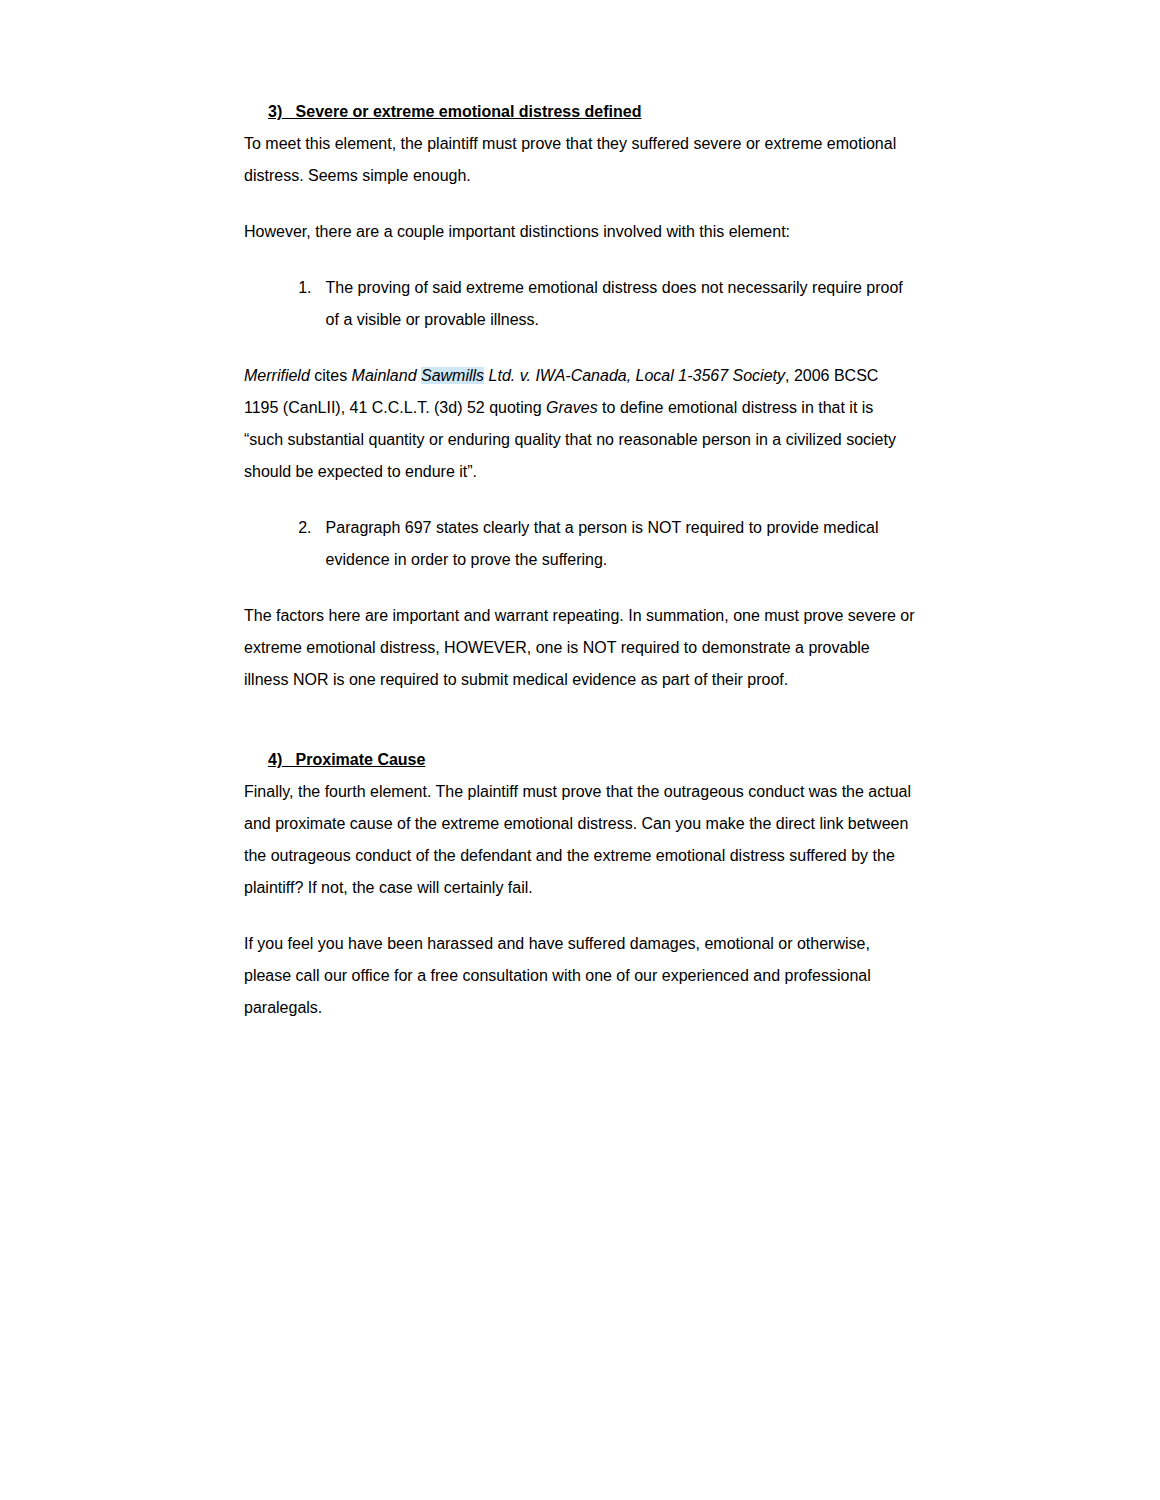3) Severe or extreme emotional distress defined
To meet this element, the plaintiff must prove that they suffered severe or extreme emotional distress. Seems simple enough.
However, there are a couple important distinctions involved with this element:
The proving of said extreme emotional distress does not necessarily require proof of a visible or provable illness.
Merrifield cites Mainland Sawmills Ltd. v. IWA-Canada, Local 1-3567 Society, 2006 BCSC 1195 (CanLII), 41 C.C.L.T. (3d) 52 quoting Graves to define emotional distress in that it is “such substantial quantity or enduring quality that no reasonable person in a civilized society should be expected to endure it”.
Paragraph 697 states clearly that a person is NOT required to provide medical evidence in order to prove the suffering.
The factors here are important and warrant repeating. In summation, one must prove severe or extreme emotional distress, HOWEVER, one is NOT required to demonstrate a provable illness NOR is one required to submit medical evidence as part of their proof.
4) Proximate Cause
Finally, the fourth element. The plaintiff must prove that the outrageous conduct was the actual and proximate cause of the extreme emotional distress. Can you make the direct link between the outrageous conduct of the defendant and the extreme emotional distress suffered by the plaintiff? If not, the case will certainly fail.
If you feel you have been harassed and have suffered damages, emotional or otherwise, please call our office for a free consultation with one of our experienced and professional paralegals.